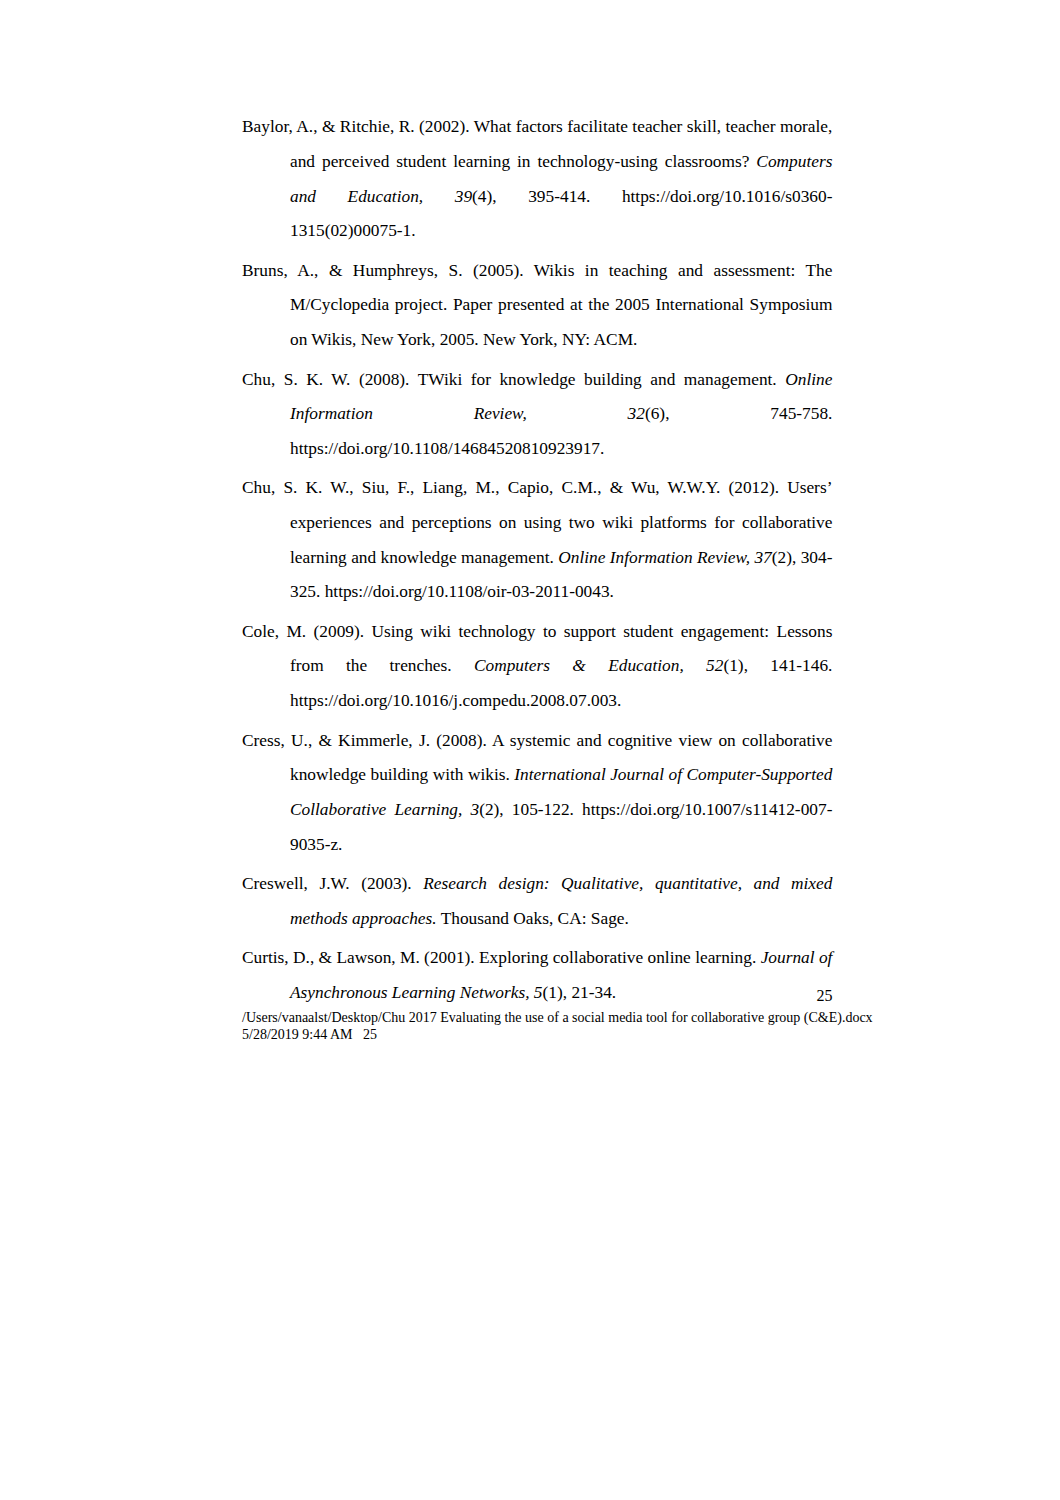Baylor, A., & Ritchie, R. (2002). What factors facilitate teacher skill, teacher morale, and perceived student learning in technology-using classrooms? Computers and Education, 39(4), 395-414. https://doi.org/10.1016/s0360-1315(02)00075-1.
Bruns, A., & Humphreys, S. (2005). Wikis in teaching and assessment: The M/Cyclopedia project. Paper presented at the 2005 International Symposium on Wikis, New York, 2005. New York, NY: ACM.
Chu, S. K. W. (2008). TWiki for knowledge building and management. Online Information Review, 32(6), 745-758. https://doi.org/10.1108/14684520810923917.
Chu, S. K. W., Siu, F., Liang, M., Capio, C.M., & Wu, W.W.Y. (2012). Users’ experiences and perceptions on using two wiki platforms for collaborative learning and knowledge management. Online Information Review, 37(2), 304-325. https://doi.org/10.1108/oir-03-2011-0043.
Cole, M. (2009). Using wiki technology to support student engagement: Lessons from the trenches. Computers & Education, 52(1), 141-146. https://doi.org/10.1016/j.compedu.2008.07.003.
Cress, U., & Kimmerle, J. (2008). A systemic and cognitive view on collaborative knowledge building with wikis. International Journal of Computer-Supported Collaborative Learning, 3(2), 105-122. https://doi.org/10.1007/s11412-007-9035-z.
Creswell, J.W. (2003). Research design: Qualitative, quantitative, and mixed methods approaches. Thousand Oaks, CA: Sage.
Curtis, D., & Lawson, M. (2001). Exploring collaborative online learning. Journal of Asynchronous Learning Networks, 5(1), 21-34.
25
/Users/vanaalst/Desktop/Chu 2017 Evaluating the use of a social media tool for collaborative group (C&E).docx 5/28/2019 9:44 AM 25